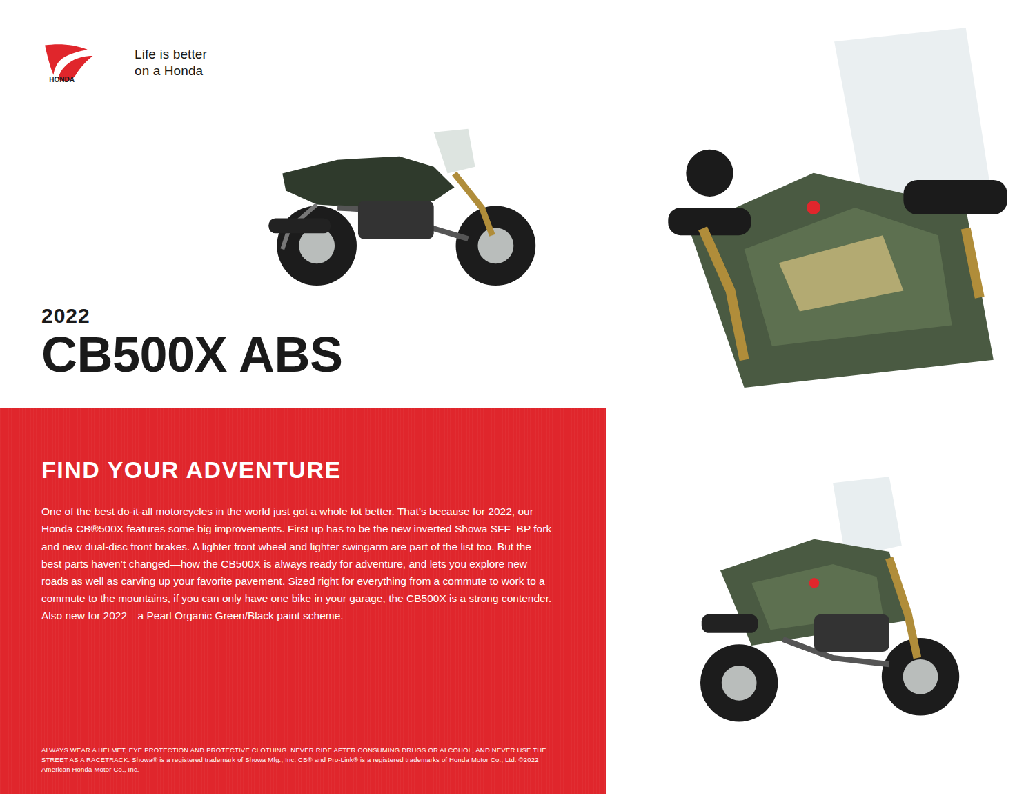HONDA
Life is better
on a Honda
2022
CB500X ABS
FIND YOUR ADVENTURE
One of the best do-it-all motorcycles in the world just got a whole lot better. That’s because for 2022, our Honda CB®500X features some big improvements. First up has to be the new inverted Showa SFF–BP fork and new dual-disc front brakes. A lighter front wheel and lighter swingarm are part of the list too. But the best parts haven’t changed—how the CB500X is always ready for adventure, and lets you explore new roads as well as carving up your favorite pavement. Sized right for everything from a commute to work to a commute to the mountains, if you can only have one bike in your garage, the CB500X is a strong contender. Also new for 2022—a Pearl Organic Green/Black paint scheme.
ALWAYS WEAR A HELMET, EYE PROTECTION AND PROTECTIVE CLOTHING. NEVER RIDE AFTER CONSUMING DRUGS OR ALCOHOL, AND NEVER USE THE STREET AS A RACETRACK. Showa® is a registered trademark of Showa Mfg., Inc. CB® and Pro-Link® is a registered trademarks of Honda Motor Co., Ltd. ©2022 American Honda Motor Co., Inc.